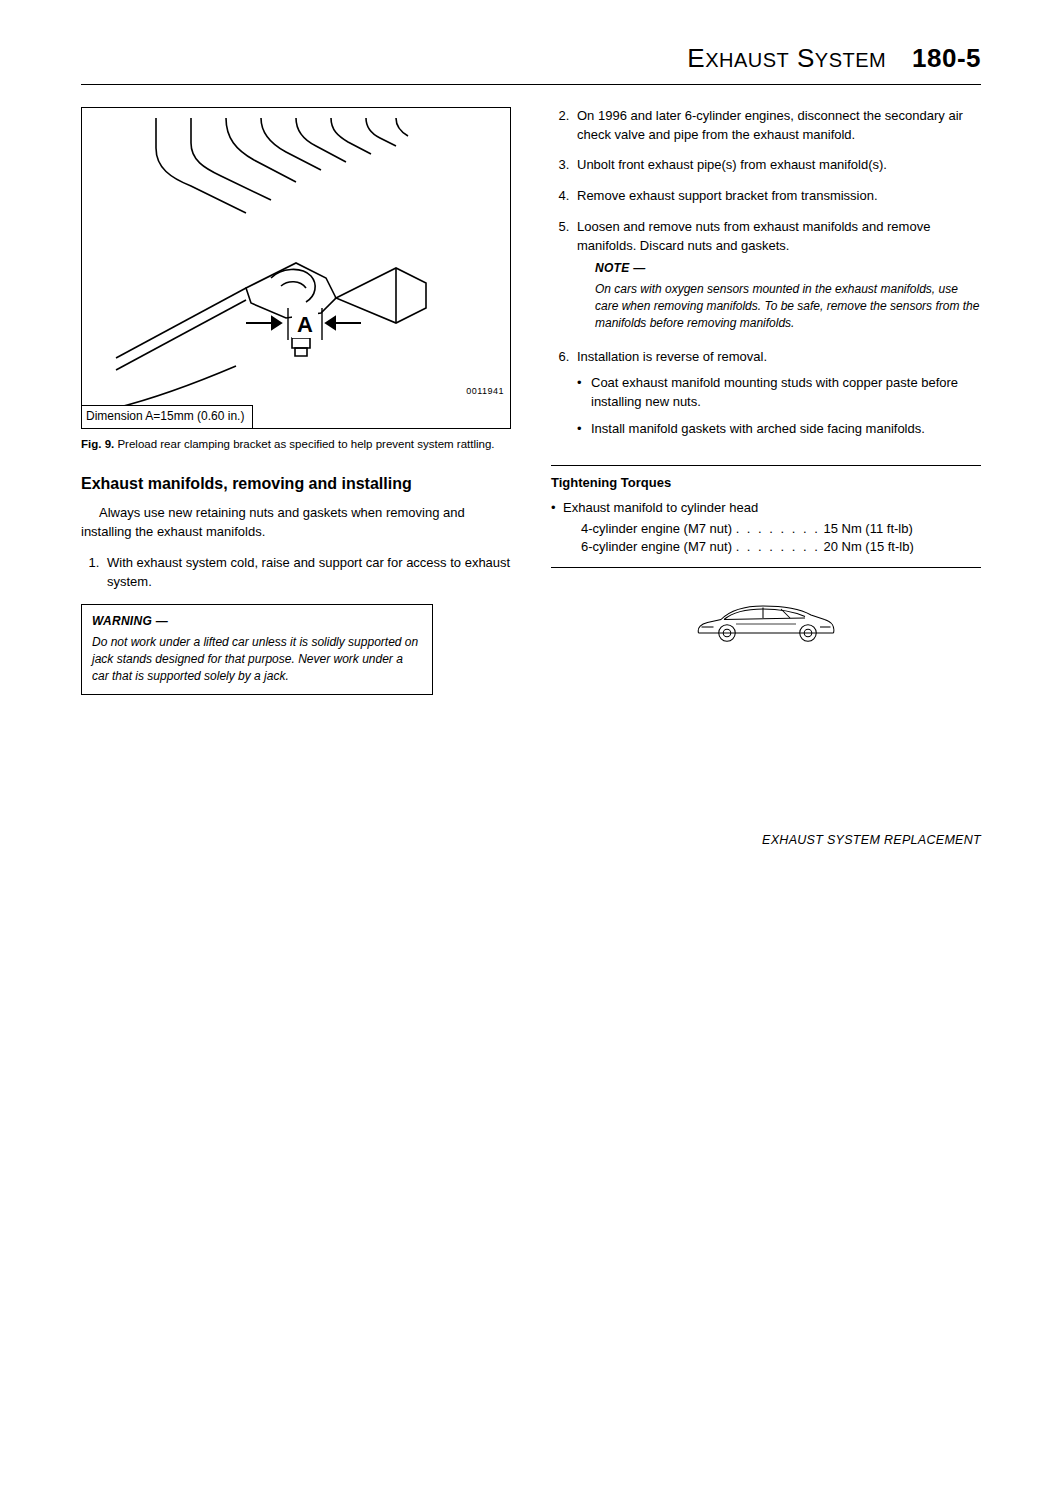EXHAUST SYSTEM 180-5
A
0011941
Dimension A=15mm (0.60 in.)
Fig. 9. Preload rear clamping bracket as specified to help prevent system rattling.
Exhaust manifolds, removing and installing
Always use new retaining nuts and gaskets when removing and installing the exhaust manifolds.
With exhaust system cold, raise and support car for access to exhaust system.
WARNING —
Do not work under a lifted car unless it is solidly supported on jack stands designed for that purpose. Never work under a car that is supported solely by a jack.
On 1996 and later 6-cylinder engines, disconnect the secondary air check valve and pipe from the exhaust manifold.
Unbolt front exhaust pipe(s) from exhaust manifold(s).
Remove exhaust support bracket from transmission.
Loosen and remove nuts from exhaust manifolds and remove manifolds. Discard nuts and gaskets.
NOTE —
On cars with oxygen sensors mounted in the exhaust manifolds, use care when removing manifolds. To be safe, remove the sensors from the manifolds before removing manifolds.
Installation is reverse of removal.
Coat exhaust manifold mounting studs with copper paste before installing new nuts.
Install manifold gaskets with arched side facing manifolds.
Tightening Torques
Exhaust manifold to cylinder head
4-cylinder engine (M7 nut) . . . . . . . . 15 Nm (11 ft-lb)
6-cylinder engine (M7 nut) . . . . . . . . 20 Nm (15 ft-lb)
EXHAUST SYSTEM REPLACEMENT